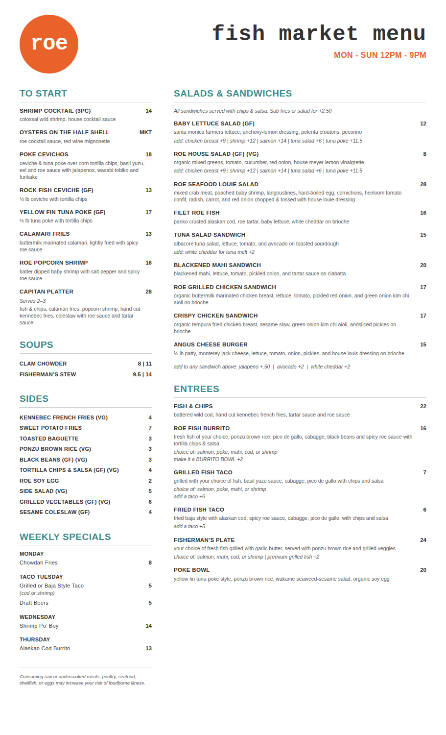roe
fish market menu
MON - SUN 12PM - 9PM
TO START
Shrimp Cocktail (3pc) 14
colossal wild shrimp, house cocktail sauce
Oysters on the Half Shell MKT
roe cocktail sauce, red wine mignonette
Poke Cevichos 18
ceviche & tuna poke over corn tortilla chips, basil yuzu, eel and roe sauce with jalapenos, wasabi tobiko and furikake
Rock Fish Ceviche (GF) 13
½ lb ceviche with tortilla chips
Yellow Fin Tuna Poke (GF) 17
½ lb tuna poke with tortilla chips
Calamari Fries 13
buttermilk marinated calamari, lightly fried with spicy roe sauce
Roe Popcorn Shrimp 16
batter dipped baby shrimp with salt pepper and spicy roe sauce
Capitan Platter 28
Serves 2–3
fish & chips, calamari fries, popcorn shrimp, hand cut kennebec fries, coleslaw with roe sauce and tartar sauce
SOUPS
Clam Chowder 8 | 11
Fisherman’s Stew 9.5 | 14
SIDES
Kennebec French Fries (VG) 4
Sweet Potato Fries 7
Toasted Baguette 3
Ponzu Brown Rice (VG) 3
Black Beans (GF) (VG) 3
Tortilla Chips & Salsa (GF) (VG) 4
Roe Soy Egg 2
Side Salad (VG) 5
Grilled Vegetables (GF) (VG) 6
Sesame Coleslaw (GF) 4
WEEKLY SPECIALS
Monday
Chowdah Fries 8
Taco Tuesday
Grilled or Baja Style Taco
(cod or shrimp) 5
Draft Beers 5
Wednesday
Shrimp Po’ Boy 14
Thursday
Alaskan Cod Burrito 13
Consuming raw or undercooked meats, poultry, seafood, shellfish, or eggs may increase your risk of foodborne illness.
SALADS & SANDWICHES
All sandwiches served with chips & salsa. Sub fries or salad for +2.50
Baby Lettuce Salad (GF) 12
santa monica farmers lettuce, anchovy-lemon dressing, polenta croutons, pecorino
add: chicken breast +9 | shrimp +12 | salmon +14 | tuna salad +6 | tuna poke +11.5
Roe House Salad (GF) (VG) 8
organic mixed greens, tomato, cucumber, red onion, house meyer lemon vinaigrette
add: chicken breast +9 | shrimp +12 | salmon +14 | tuna salad +6 | tuna poke +11.5
Roe Seafood Louie Salad 28
mixed crab meat, poached baby shrimp, langoustines, hard-boiled egg, cornichons, heirloom tomato confit, radish, carrot, and red onion chopped & tossed with house louie dressing
Filet Roe Fish 16
panko crusted alaskan cod, roe tartar, baby lettuce, white cheddar on brioche
Tuna Salad Sandwich 15
albacore tuna salad, lettuce, tomato, and avocado on toasted sourdough
add: white cheddar for tuna melt +2
Blackened Mahi Sandwich 20
blackened mahi, lettuce, tomato, pickled onion, and tartar sauce on ciabatta
Roe Grilled Chicken Sandwich 17
organic buttermilk marinated chicken breast, lettuce, tomato, pickled red onion, and green onion kim chi aioli on brioche
Crispy Chicken Sandwich 17
organic tempura fried chicken breast, sesame slaw, green onion kim chi aioli, andsliced pickles on brioche
Angus Cheese Burger 15
⅓ lb patty, monterey jack cheese, lettuce, tomato, onion, pickles, and house louis dressing on brioche
add to any sandwich above: jalapeno +.50 | avocado +2 | white cheddar +2
ENTREES
Fish & Chips 22
battered wild cod, hand cut kennebec french fries, tartar sauce and roe sauce
Roe Fish Burrito 16
fresh fish of your choice, ponzu brown rice, pico de gallo, cabagge, black beans and spicy roe sauce with tortilla chips & salsa
choice of: salmon, poke, mahi, cod, or shrimp
make it a BURRITO BOWL +2
Grilled Fish Taco 7
grilled with your choice of fish, basil yuzu sauce, cabagge, pico de gallo with chips and salsa
choice of: salmon, poke, mahi, or shrimp
add a taco +6
Fried Fish Taco 6
fried baja style with alaskan cod, spicy roe sauce, cabagge, pico de gallo, with chips and salsa
add a taco +5
Fisherman’s Plate 24
your choice of fresh fish grilled with garlic butter, served with ponzu brown rice and grilled veggies
choice of: salmon, mahi, cod, or shrimp | premium grilled fish +2
Poke Bowl 20
yellow fin tuna poke style, ponzu brown rice, wakame seaweed-sesame salad, organic soy egg